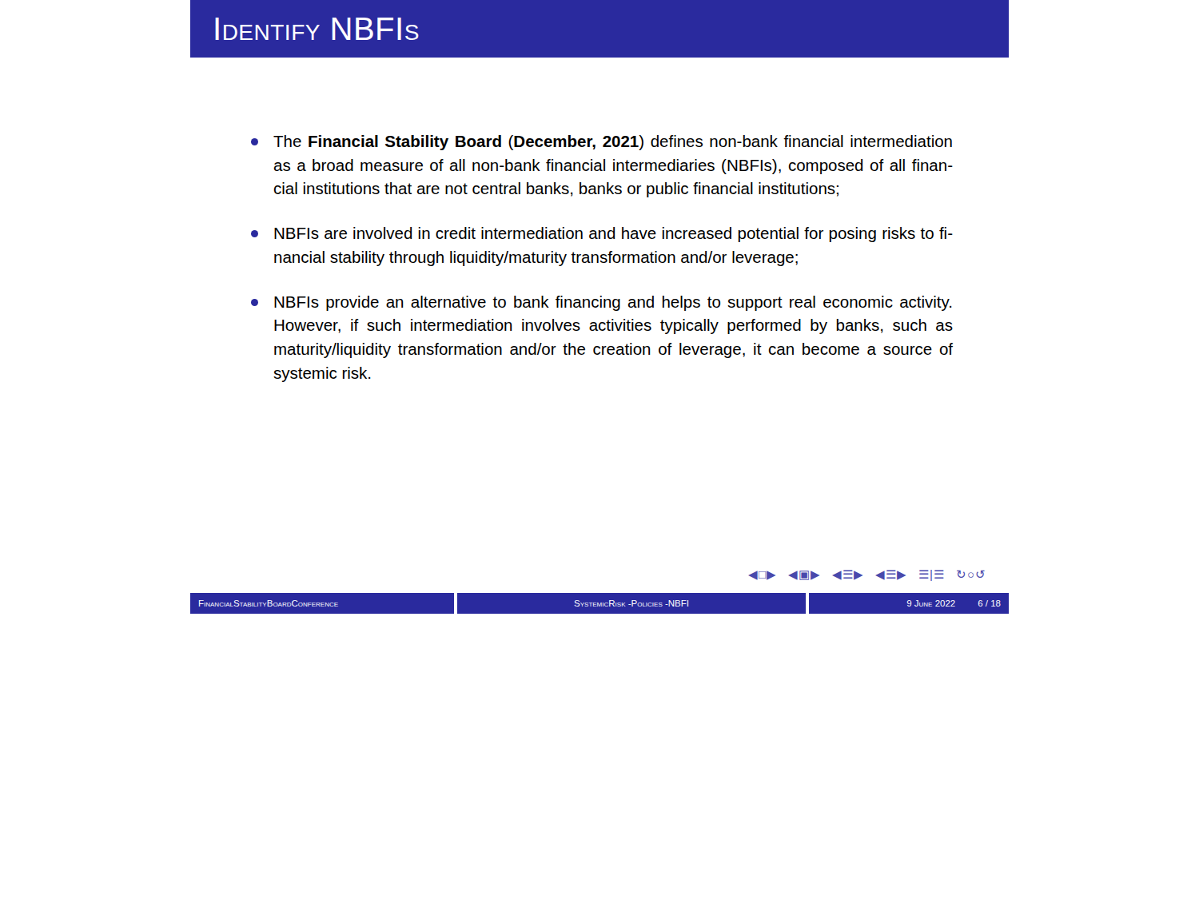Identify NBFIs
The Financial Stability Board (December, 2021) defines non-bank financial intermediation as a broad measure of all non-bank financial intermediaries (NBFIs), composed of all financial institutions that are not central banks, banks or public financial institutions;
NBFIs are involved in credit intermediation and have increased potential for posing risks to financial stability through liquidity/maturity transformation and/or leverage;
NBFIs provide an alternative to bank financing and helps to support real economic activity. However, if such intermediation involves activities typically performed by banks, such as maturity/liquidity transformation and/or the creation of leverage, it can become a source of systemic risk.
◀□▶ ◀▣▶ ◀☰▶ ◀☰▶ ☰|☰ ↻○↺
Financial Stability Board Conference
Systemic Risk - Policies - NBFI
9 June 20226 / 18